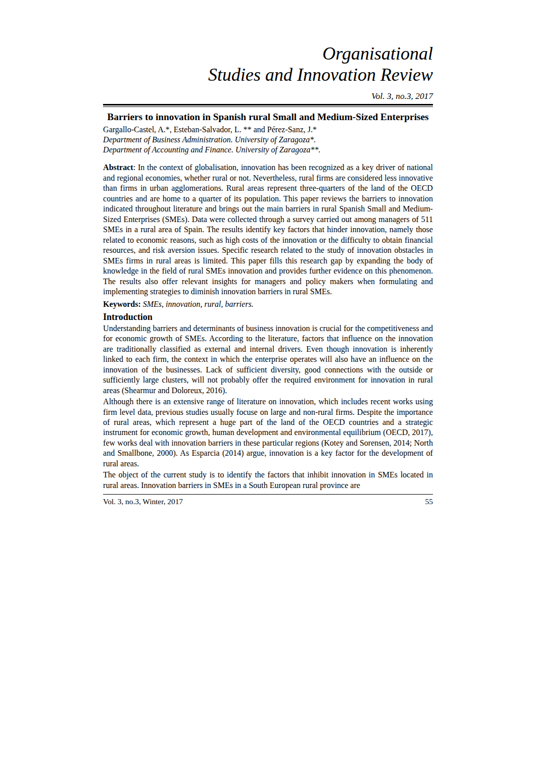Organisational
Studies and Innovation Review
Vol. 3, no.3, 2017
Barriers to innovation in Spanish rural Small and Medium-Sized Enterprises
Gargallo-Castel, A.*, Esteban-Salvador, L. ** and Pérez-Sanz, J.*
Department of Business Administration. University of Zaragoza*.
Department of Accounting and Finance. University of Zaragoza**.
Abstract: In the context of globalisation, innovation has been recognized as a key driver of national and regional economies, whether rural or not. Nevertheless, rural firms are considered less innovative than firms in urban agglomerations. Rural areas represent three-quarters of the land of the OECD countries and are home to a quarter of its population. This paper reviews the barriers to innovation indicated throughout literature and brings out the main barriers in rural Spanish Small and Medium-Sized Enterprises (SMEs). Data were collected through a survey carried out among managers of 511 SMEs in a rural area of Spain. The results identify key factors that hinder innovation, namely those related to economic reasons, such as high costs of the innovation or the difficulty to obtain financial resources, and risk aversion issues. Specific research related to the study of innovation obstacles in SMEs firms in rural areas is limited. This paper fills this research gap by expanding the body of knowledge in the field of rural SMEs innovation and provides further evidence on this phenomenon. The results also offer relevant insights for managers and policy makers when formulating and implementing strategies to diminish innovation barriers in rural SMEs.
Keywords: SMEs, innovation, rural, barriers.
Introduction
Understanding barriers and determinants of business innovation is crucial for the competitiveness and for economic growth of SMEs. According to the literature, factors that influence on the innovation are traditionally classified as external and internal drivers. Even though innovation is inherently linked to each firm, the context in which the enterprise operates will also have an influence on the innovation of the businesses. Lack of sufficient diversity, good connections with the outside or sufficiently large clusters, will not probably offer the required environment for innovation in rural areas (Shearmur and Doloreux, 2016).
Although there is an extensive range of literature on innovation, which includes recent works using firm level data, previous studies usually focuse on large and non-rural firms. Despite the importance of rural areas, which represent a huge part of the land of the OECD countries and a strategic instrument for economic growth, human development and environmental equilibrium (OECD, 2017), few works deal with innovation barriers in these particular regions (Kotey and Sorensen, 2014; North and Smallbone, 2000). As Esparcia (2014) argue, innovation is a key factor for the development of rural areas.
The object of the current study is to identify the factors that inhibit innovation in SMEs located in rural areas. Innovation barriers in SMEs in a South European rural province are
Vol. 3, no.3, Winter, 2017 55